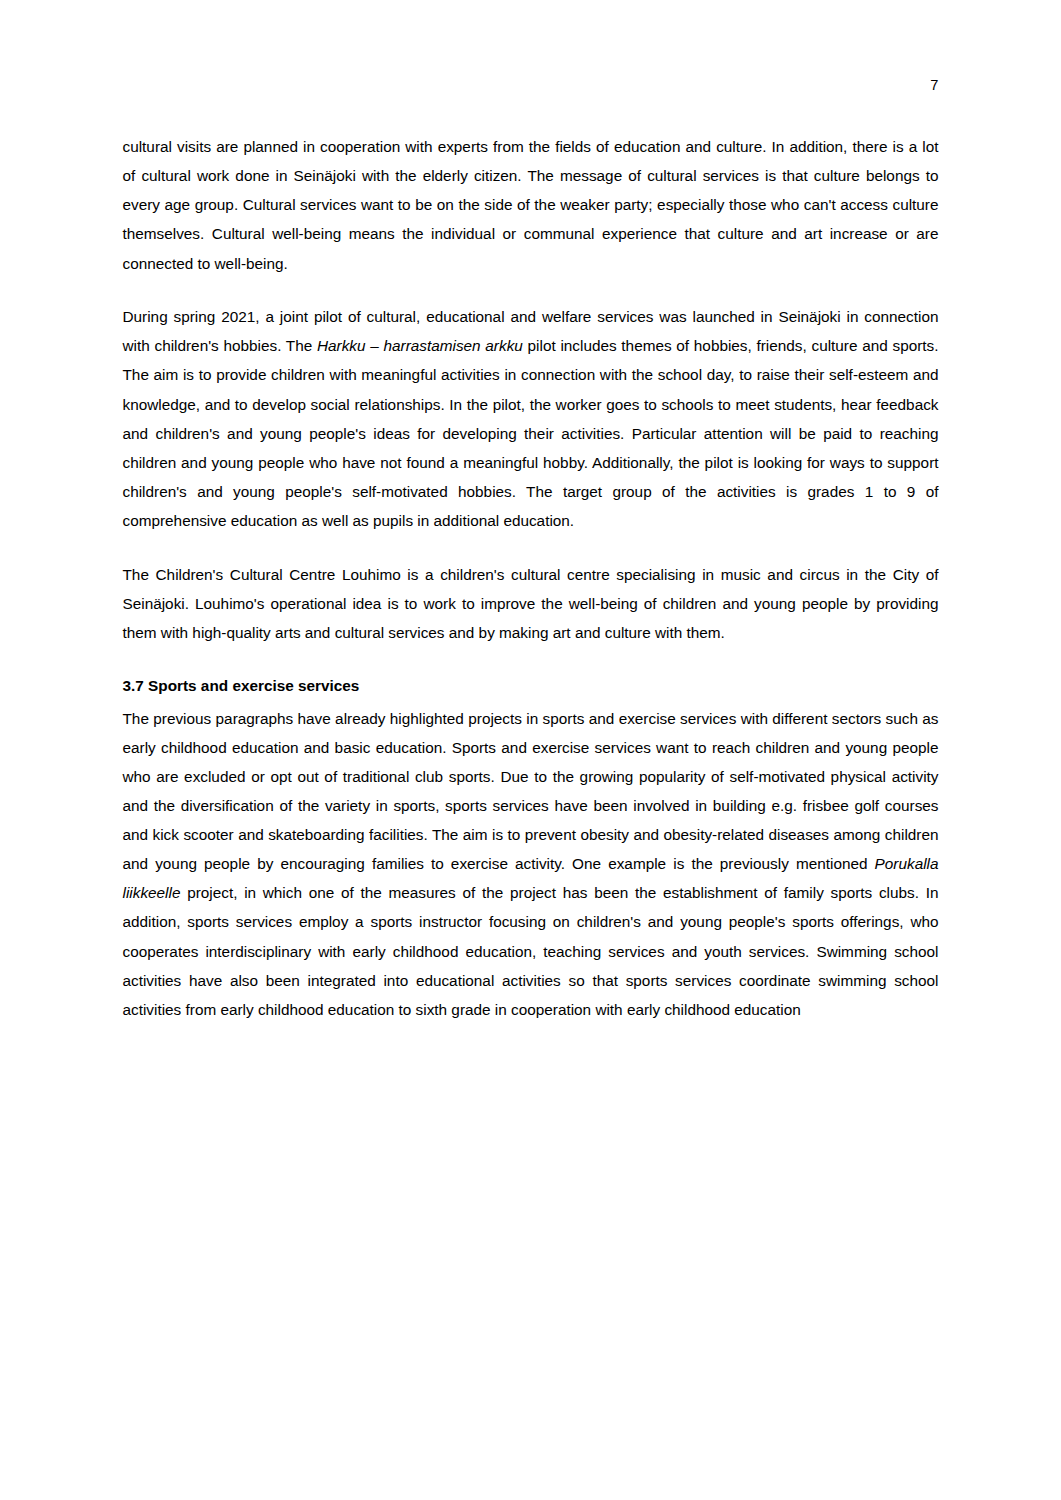7
cultural visits are planned in cooperation with experts from the fields of education and culture. In addition, there is a lot of cultural work done in Seinäjoki with the elderly citizen. The message of cultural services is that culture belongs to every age group. Cultural services want to be on the side of the weaker party; especially those who can't access culture themselves. Cultural well-being means the individual or communal experience that culture and art increase or are connected to well-being.
During spring 2021, a joint pilot of cultural, educational and welfare services was launched in Seinäjoki in connection with children's hobbies. The Harkku – harrastamisen arkku pilot includes themes of hobbies, friends, culture and sports. The aim is to provide children with meaningful activities in connection with the school day, to raise their self-esteem and knowledge, and to develop social relationships. In the pilot, the worker goes to schools to meet students, hear feedback and children's and young people's ideas for developing their activities. Particular attention will be paid to reaching children and young people who have not found a meaningful hobby. Additionally, the pilot is looking for ways to support children's and young people's self-motivated hobbies. The target group of the activities is grades 1 to 9 of comprehensive education as well as pupils in additional education.
The Children's Cultural Centre Louhimo is a children's cultural centre specialising in music and circus in the City of Seinäjoki. Louhimo's operational idea is to work to improve the well-being of children and young people by providing them with high-quality arts and cultural services and by making art and culture with them.
3.7 Sports and exercise services
The previous paragraphs have already highlighted projects in sports and exercise services with different sectors such as early childhood education and basic education. Sports and exercise services want to reach children and young people who are excluded or opt out of traditional club sports. Due to the growing popularity of self-motivated physical activity and the diversification of the variety in sports, sports services have been involved in building e.g. frisbee golf courses and kick scooter and skateboarding facilities. The aim is to prevent obesity and obesity-related diseases among children and young people by encouraging families to exercise activity. One example is the previously mentioned Porukalla liikkeelle project, in which one of the measures of the project has been the establishment of family sports clubs. In addition, sports services employ a sports instructor focusing on children's and young people's sports offerings, who cooperates interdisciplinary with early childhood education, teaching services and youth services. Swimming school activities have also been integrated into educational activities so that sports services coordinate swimming school activities from early childhood education to sixth grade in cooperation with early childhood education